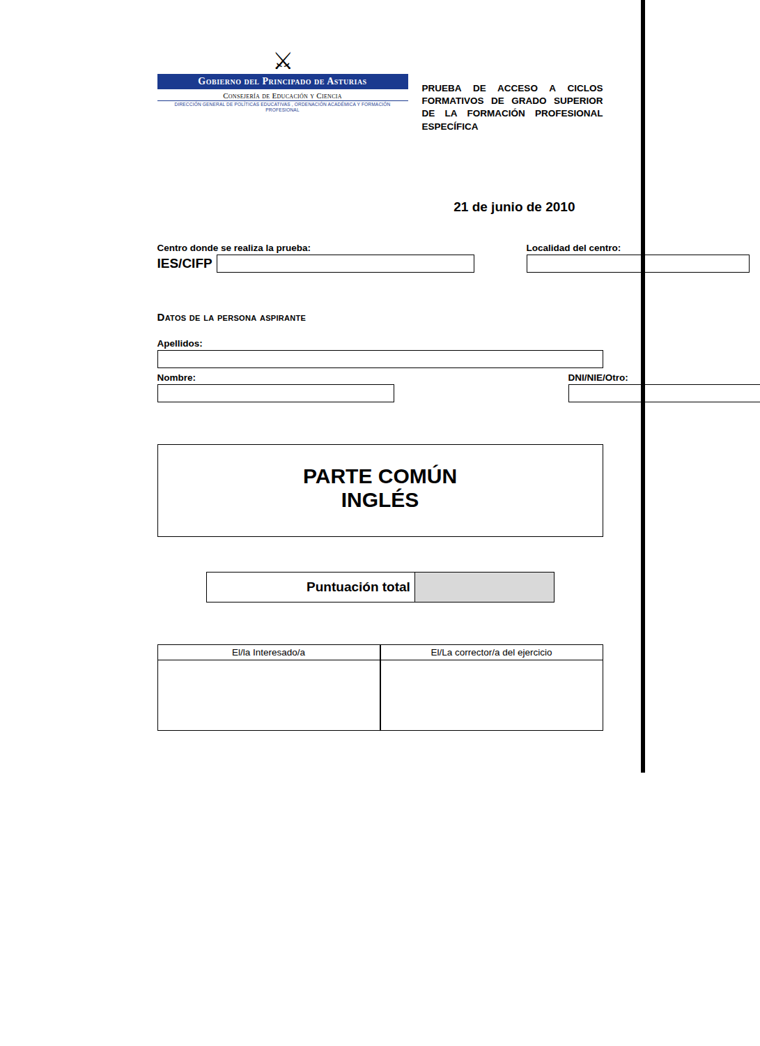⚔
Gobierno del Principado de Asturias
Consejería de Educación y Ciencia
DIRECCIÓN GENERAL DE POLÍTICAS EDUCATIVAS , ORDENACIÓN ACADÉMICA Y FORMACIÓN PROFESIONAL
PRUEBA DE ACCESO A CICLOS FORMATIVOS DE GRADO SUPERIOR DE LA FORMACIÓN PROFESIONAL ESPECÍFICA
21 de junio de 2010
Centro donde se realiza la prueba:
IES/CIFP
Localidad del centro:
Datos de la persona aspirante
Apellidos:
Nombre:
DNI/NIE/Otro:
PARTE COMÚN
INGLÉS
| Puntuación total | |
El/la Interesado/a
El/La corrector/a del ejercicio